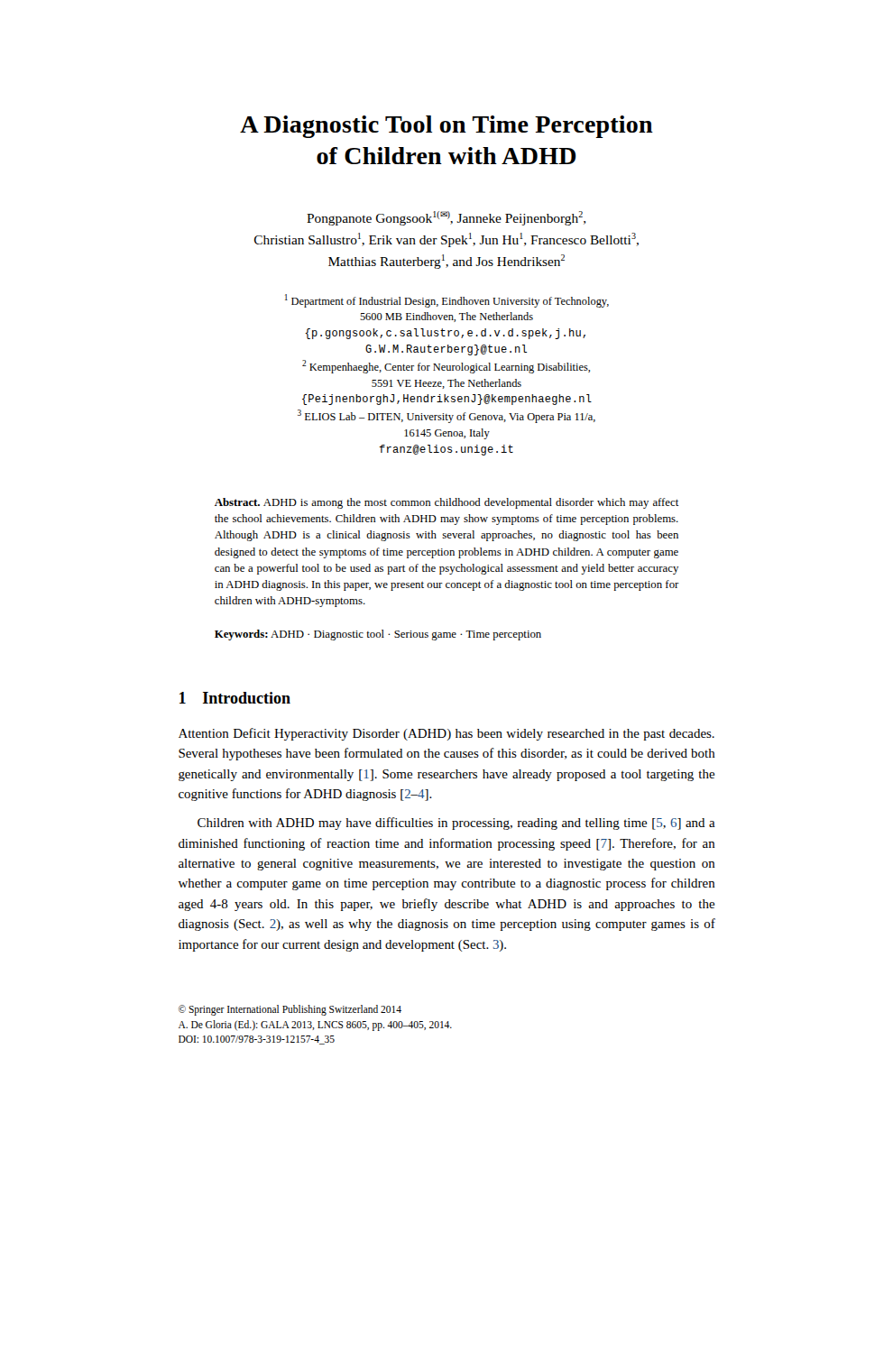A Diagnostic Tool on Time Perception
of Children with ADHD
Pongpanote Gongsook1(✉), Janneke Peijnenborgh2,
Christian Sallustro1, Erik van der Spek1, Jun Hu1, Francesco Bellotti3,
Matthias Rauterberg1, and Jos Hendriksen2
1 Department of Industrial Design, Eindhoven University of Technology,
5600 MB Eindhoven, The Netherlands
{p.gongsook,c.sallustro,e.d.v.d.spek,j.hu,
G.W.M.Rauterberg}@tue.nl
2 Kempenhaeghe, Center for Neurological Learning Disabilities,
5591 VE Heeze, The Netherlands
{PeijnenborghJ,HendriksenJ}@kempenhaeghe.nl
3 ELIOS Lab – DITEN, University of Genova, Via Opera Pia 11/a,
16145 Genoa, Italy
franz@elios.unige.it
Abstract. ADHD is among the most common childhood developmental disorder which may affect the school achievements. Children with ADHD may show symptoms of time perception problems. Although ADHD is a clinical diagnosis with several approaches, no diagnostic tool has been designed to detect the symptoms of time perception problems in ADHD children. A computer game can be a powerful tool to be used as part of the psychological assessment and yield better accuracy in ADHD diagnosis. In this paper, we present our concept of a diagnostic tool on time perception for children with ADHD-symptoms.
Keywords: ADHD · Diagnostic tool · Serious game · Time perception
1 Introduction
Attention Deficit Hyperactivity Disorder (ADHD) has been widely researched in the past decades. Several hypotheses have been formulated on the causes of this disorder, as it could be derived both genetically and environmentally [1]. Some researchers have already proposed a tool targeting the cognitive functions for ADHD diagnosis [2–4].
Children with ADHD may have difficulties in processing, reading and telling time [5, 6] and a diminished functioning of reaction time and information processing speed [7]. Therefore, for an alternative to general cognitive measurements, we are interested to investigate the question on whether a computer game on time perception may contribute to a diagnostic process for children aged 4-8 years old. In this paper, we briefly describe what ADHD is and approaches to the diagnosis (Sect. 2), as well as why the diagnosis on time perception using computer games is of importance for our current design and development (Sect. 3).
© Springer International Publishing Switzerland 2014
A. De Gloria (Ed.): GALA 2013, LNCS 8605, pp. 400–405, 2014.
DOI: 10.1007/978-3-319-12157-4_35